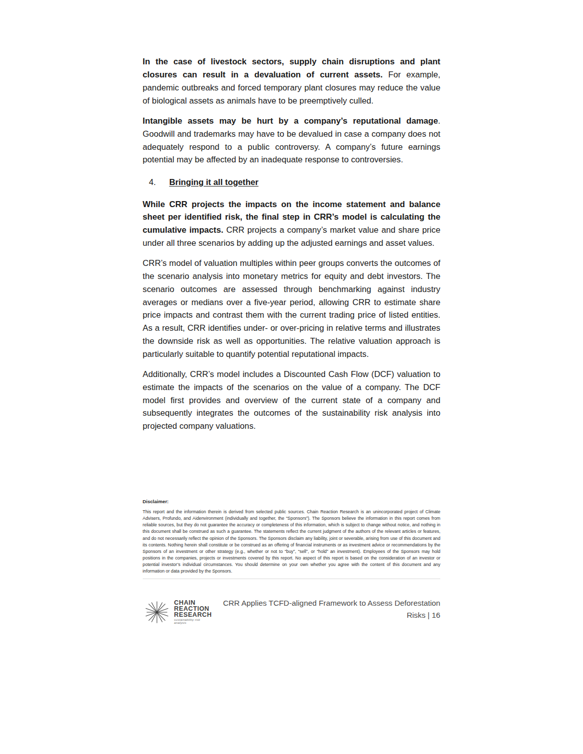In the case of livestock sectors, supply chain disruptions and plant closures can result in a devaluation of current assets. For example, pandemic outbreaks and forced temporary plant closures may reduce the value of biological assets as animals have to be preemptively culled.
Intangible assets may be hurt by a company’s reputational damage. Goodwill and trademarks may have to be devalued in case a company does not adequately respond to a public controversy. A company’s future earnings potential may be affected by an inadequate response to controversies.
Bringing it all together
While CRR projects the impacts on the income statement and balance sheet per identified risk, the final step in CRR’s model is calculating the cumulative impacts. CRR projects a company’s market value and share price under all three scenarios by adding up the adjusted earnings and asset values.
CRR’s model of valuation multiples within peer groups converts the outcomes of the scenario analysis into monetary metrics for equity and debt investors. The scenario outcomes are assessed through benchmarking against industry averages or medians over a five-year period, allowing CRR to estimate share price impacts and contrast them with the current trading price of listed entities. As a result, CRR identifies under- or over-pricing in relative terms and illustrates the downside risk as well as opportunities. The relative valuation approach is particularly suitable to quantify potential reputational impacts.
Additionally, CRR’s model includes a Discounted Cash Flow (DCF) valuation to estimate the impacts of the scenarios on the value of a company. The DCF model first provides and overview of the current state of a company and subsequently integrates the outcomes of the sustainability risk analysis into projected company valuations.
Disclaimer:
This report and the information therein is derived from selected public sources. Chain Reaction Research is an unincorporated project of Climate Advisers, Profundo, and Aidenvironment (individually and together, the “Sponsors”). The Sponsors believe the information in this report comes from reliable sources, but they do not guarantee the accuracy or completeness of this information, which is subject to change without notice, and nothing in this document shall be construed as such a guarantee. The statements reflect the current judgment of the authors of the relevant articles or features, and do not necessarily reflect the opinion of the Sponsors. The Sponsors disclaim any liability, joint or severable, arising from use of this document and its contents. Nothing herein shall constitute or be construed as an offering of financial instruments or as investment advice or recommendations by the Sponsors of an investment or other strategy (e.g., whether or not to “buy”, “sell”, or “hold” an investment). Employees of the Sponsors may hold positions in the companies, projects or investments covered by this report. No aspect of this report is based on the consideration of an investor or potential investor’s individual circumstances. You should determine on your own whether you agree with the content of this document and any information or data provided by the Sponsors.
CHAIN
REACTION
RESEARCH
sustainability risk analysis
CRR Applies TCFD-aligned Framework to Assess Deforestation Risks | 16